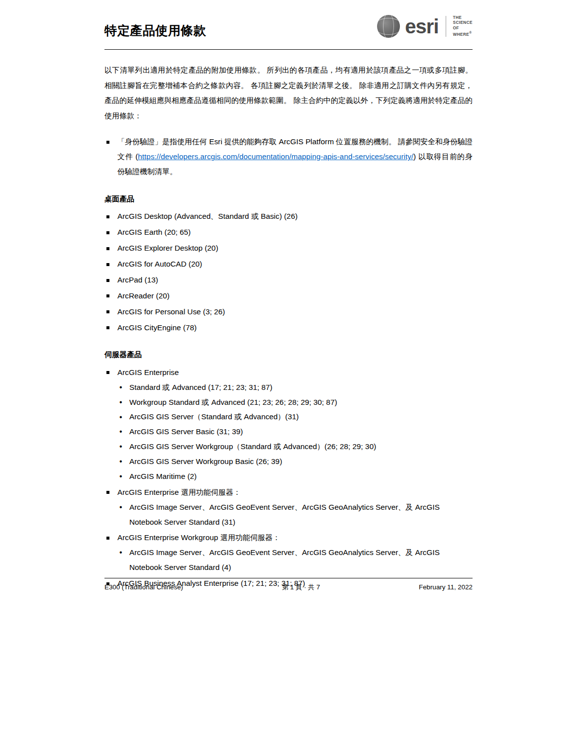特定產品使用條款
esri
The
Science
of
Where®
以下清單列出適用於特定產品的附加使用條款。 所列出的各項產品，均有適用於該項產品之一項或多項註腳。 相關註腳旨在完整增補本合約之條款內容。 各項註腳之定義列於清單之後。 除非適用之訂購文件內另有規定，產品的延伸模組應與相應產品遵循相同的使用條款範圍。 除主合約中的定義以外，下列定義將適用於特定產品的使用條款：
「身份驗證」是指使用任何 Esri 提供的能夠存取 ArcGIS Platform 位置服務的機制。 請參閱安全和身份驗證文件 (https://developers.arcgis.com/documentation/mapping-apis-and-services/security/) 以取得目前的身份驗證機制清單。
桌面產品
ArcGIS Desktop (Advanced、Standard 或 Basic) (26)
ArcGIS Earth (20; 65)
ArcGIS Explorer Desktop (20)
ArcGIS for AutoCAD (20)
ArcPad (13)
ArcReader (20)
ArcGIS for Personal Use (3; 26)
ArcGIS CityEngine (78)
伺服器產品
ArcGIS Enterprise
Standard 或 Advanced (17; 21; 23; 31; 87)
Workgroup Standard 或 Advanced (21; 23; 26; 28; 29; 30; 87)
ArcGIS GIS Server（Standard 或 Advanced）(31)
ArcGIS GIS Server Basic (31; 39)
ArcGIS GIS Server Workgroup（Standard 或 Advanced）(26; 28; 29; 30)
ArcGIS GIS Server Workgroup Basic (26; 39)
ArcGIS Maritime (2)
ArcGIS Enterprise 選用功能伺服器：
ArcGIS Image Server、ArcGIS GeoEvent Server、ArcGIS GeoAnalytics Server、及 ArcGIS Notebook Server Standard (31)
ArcGIS Enterprise Workgroup 選用功能伺服器：
ArcGIS Image Server、ArcGIS GeoEvent Server、ArcGIS GeoAnalytics Server、及 ArcGIS Notebook Server Standard (4)
ArcGIS Business Analyst Enterprise (17; 21; 23; 31; 87)
E300 (Traditional Chinese)
第 1 頁 · 共 7
February 11, 2022